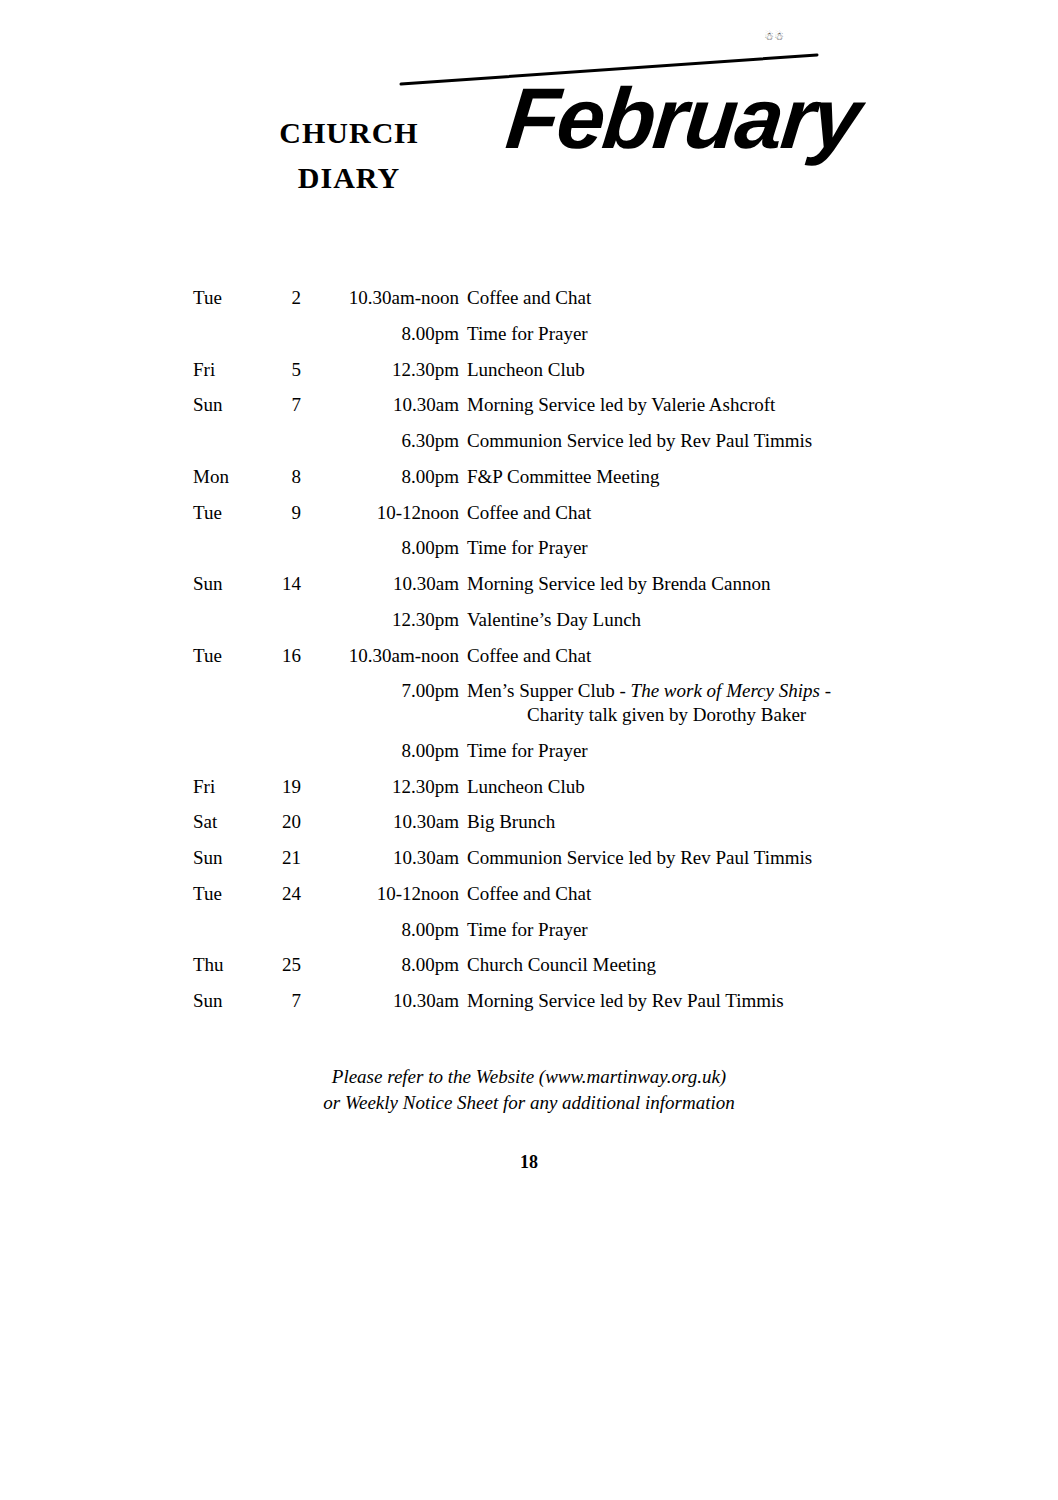CHURCH
DIARY
☃☃
February
| Tue | 2 | 10.30am-noon | Coffee and Chat |
| | | 8.00pm | Time for Prayer |
| Fri | 5 | 12.30pm | Luncheon Club |
| Sun | 7 | 10.30am | Morning Service led by Valerie Ashcroft |
| | | 6.30pm | Communion Service led by Rev Paul Timmis |
| Mon | 8 | 8.00pm | F&P Committee Meeting |
| Tue | 9 | 10-12noon | Coffee and Chat |
| | | 8.00pm | Time for Prayer |
| Sun | 14 | 10.30am | Morning Service led by Brenda Cannon |
| | | 12.30pm | Valentine’s Day Lunch |
| Tue | 16 | 10.30am-noon | Coffee and Chat |
| | | 7.00pm | Men’s Supper Club - The work of Mercy Ships - Charity talk given by Dorothy Baker |
| | | 8.00pm | Time for Prayer |
| Fri | 19 | 12.30pm | Luncheon Club |
| Sat | 20 | 10.30am | Big Brunch |
| Sun | 21 | 10.30am | Communion Service led by Rev Paul Timmis |
| Tue | 24 | 10-12noon | Coffee and Chat |
| | | 8.00pm | Time for Prayer |
| Thu | 25 | 8.00pm | Church Council Meeting |
| Sun | 7 | 10.30am | Morning Service led by Rev Paul Timmis |
Please refer to the Website (www.martinway.org.uk)
or Weekly Notice Sheet for any additional information
18